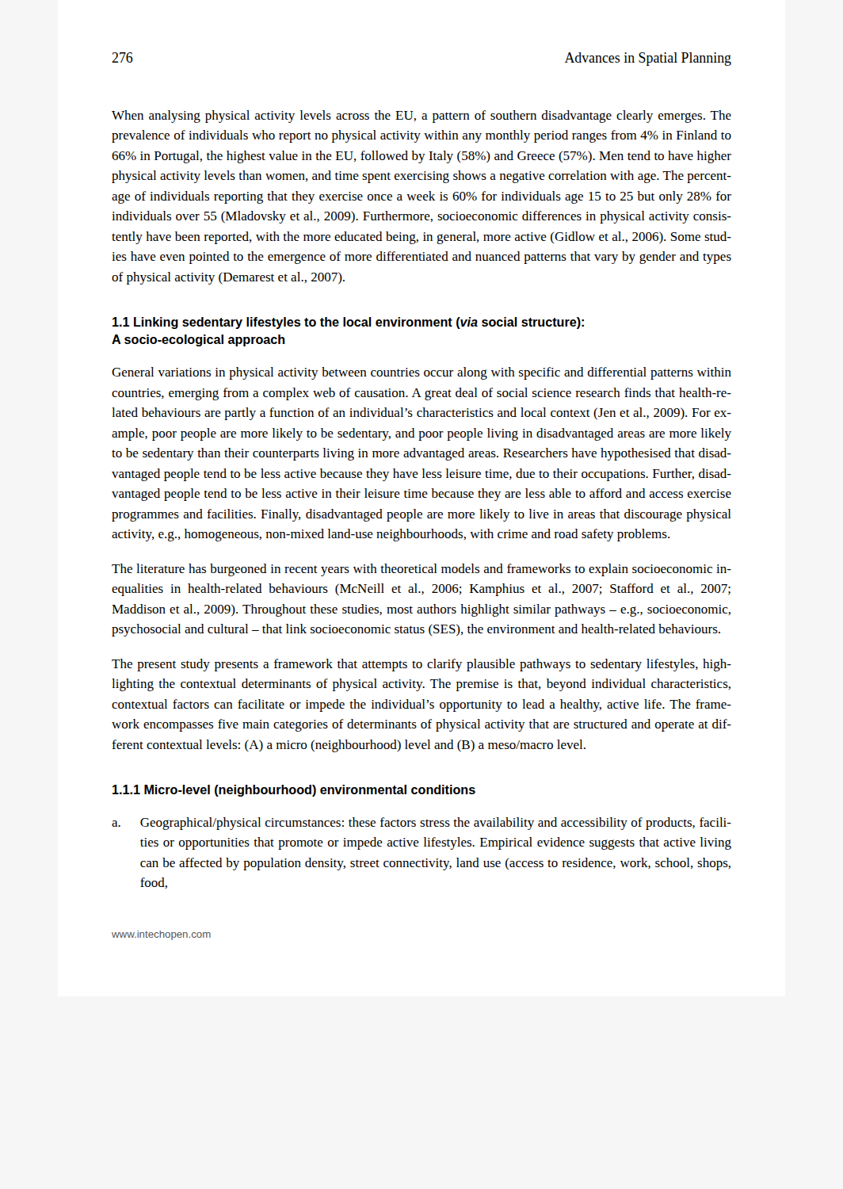276 Advances in Spatial Planning
When analysing physical activity levels across the EU, a pattern of southern disadvantage clearly emerges. The prevalence of individuals who report no physical activity within any monthly period ranges from 4% in Finland to 66% in Portugal, the highest value in the EU, followed by Italy (58%) and Greece (57%). Men tend to have higher physical activity levels than women, and time spent exercising shows a negative correlation with age. The percentage of individuals reporting that they exercise once a week is 60% for individuals age 15 to 25 but only 28% for individuals over 55 (Mladovsky et al., 2009). Furthermore, socioeconomic differences in physical activity consistently have been reported, with the more educated being, in general, more active (Gidlow et al., 2006). Some studies have even pointed to the emergence of more differentiated and nuanced patterns that vary by gender and types of physical activity (Demarest et al., 2007).
1.1 Linking sedentary lifestyles to the local environment (via social structure):
A socio-ecological approach
General variations in physical activity between countries occur along with specific and differential patterns within countries, emerging from a complex web of causation. A great deal of social science research finds that health-related behaviours are partly a function of an individual’s characteristics and local context (Jen et al., 2009). For example, poor people are more likely to be sedentary, and poor people living in disadvantaged areas are more likely to be sedentary than their counterparts living in more advantaged areas. Researchers have hypothesised that disadvantaged people tend to be less active because they have less leisure time, due to their occupations. Further, disadvantaged people tend to be less active in their leisure time because they are less able to afford and access exercise programmes and facilities. Finally, disadvantaged people are more likely to live in areas that discourage physical activity, e.g., homogeneous, non-mixed land-use neighbourhoods, with crime and road safety problems.
The literature has burgeoned in recent years with theoretical models and frameworks to explain socioeconomic inequalities in health-related behaviours (McNeill et al., 2006; Kamphius et al., 2007; Stafford et al., 2007; Maddison et al., 2009). Throughout these studies, most authors highlight similar pathways – e.g., socioeconomic, psychosocial and cultural – that link socioeconomic status (SES), the environment and health-related behaviours.
The present study presents a framework that attempts to clarify plausible pathways to sedentary lifestyles, highlighting the contextual determinants of physical activity. The premise is that, beyond individual characteristics, contextual factors can facilitate or impede the individual’s opportunity to lead a healthy, active life. The framework encompasses five main categories of determinants of physical activity that are structured and operate at different contextual levels: (A) a micro (neighbourhood) level and (B) a meso/macro level.
1.1.1 Micro-level (neighbourhood) environmental conditions
a. Geographical/physical circumstances: these factors stress the availability and accessibility of products, facilities or opportunities that promote or impede active lifestyles. Empirical evidence suggests that active living can be affected by population density, street connectivity, land use (access to residence, work, school, shops, food,
www.intechopen.com